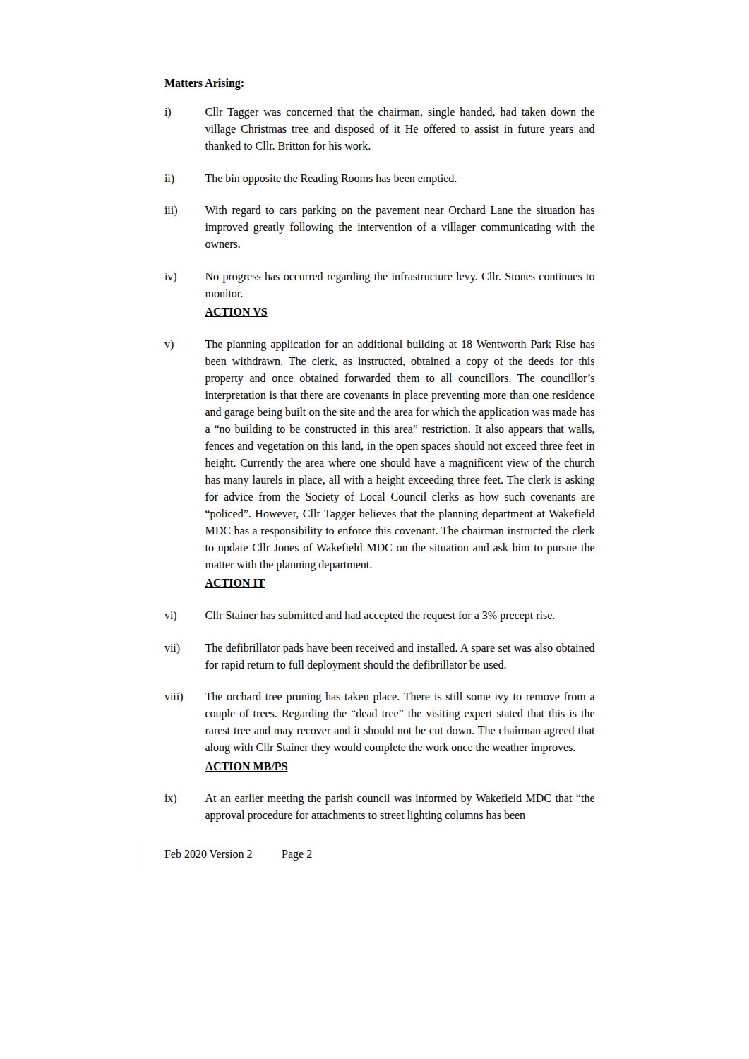Matters Arising:
i) Cllr Tagger was concerned that the chairman, single handed, had taken down the village Christmas tree and disposed of it He offered to assist in future years and thanked to Cllr. Britton for his work.
ii) The bin opposite the Reading Rooms has been emptied.
iii) With regard to cars parking on the pavement near Orchard Lane the situation has improved greatly following the intervention of a villager communicating with the owners.
iv) No progress has occurred regarding the infrastructure levy. Cllr. Stones continues to monitor. ACTION VS
v) The planning application for an additional building at 18 Wentworth Park Rise has been withdrawn. The clerk, as instructed, obtained a copy of the deeds for this property and once obtained forwarded them to all councillors. The councillor’s interpretation is that there are covenants in place preventing more than one residence and garage being built on the site and the area for which the application was made has a “no building to be constructed in this area” restriction. It also appears that walls, fences and vegetation on this land, in the open spaces should not exceed three feet in height. Currently the area where one should have a magnificent view of the church has many laurels in place, all with a height exceeding three feet. The clerk is asking for advice from the Society of Local Council clerks as how such covenants are “policed”. However, Cllr Tagger believes that the planning department at Wakefield MDC has a responsibility to enforce this covenant. The chairman instructed the clerk to update Cllr Jones of Wakefield MDC on the situation and ask him to pursue the matter with the planning department. ACTION IT
vi) Cllr Stainer has submitted and had accepted the request for a 3% precept rise.
vii) The defibrillator pads have been received and installed. A spare set was also obtained for rapid return to full deployment should the defibrillator be used.
viii) The orchard tree pruning has taken place. There is still some ivy to remove from a couple of trees. Regarding the “dead tree” the visiting expert stated that this is the rarest tree and may recover and it should not be cut down. The chairman agreed that along with Cllr Stainer they would complete the work once the weather improves. ACTION MB/PS
ix) At an earlier meeting the parish council was informed by Wakefield MDC that “the approval procedure for attachments to street lighting columns has been
Feb 2020 Version 2 Page 2